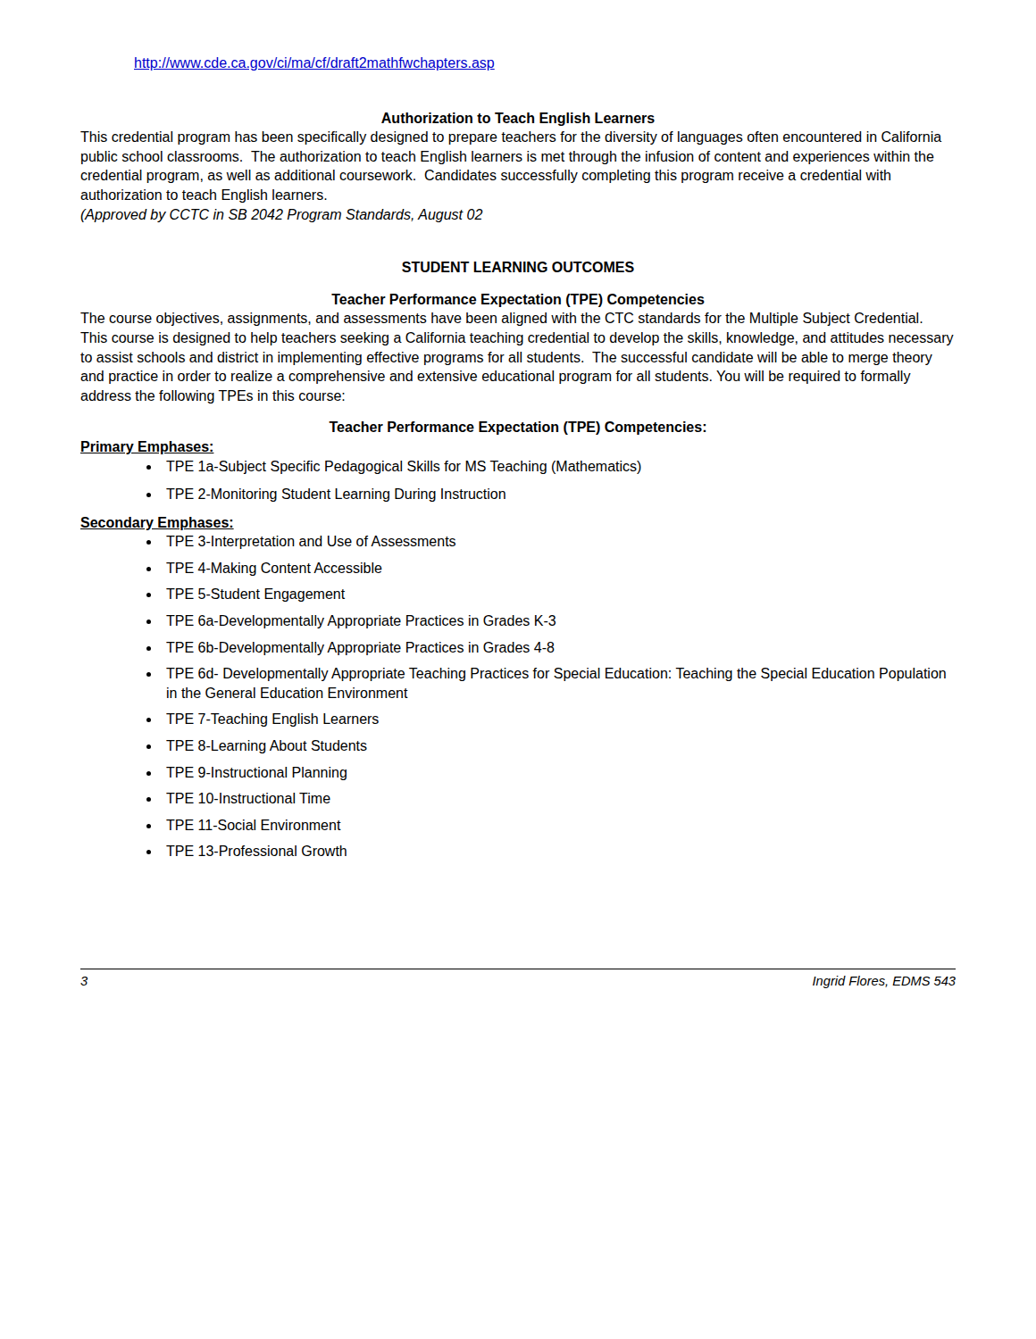http://www.cde.ca.gov/ci/ma/cf/draft2mathfwchapters.asp
Authorization to Teach English Learners
This credential program has been specifically designed to prepare teachers for the diversity of languages often encountered in California public school classrooms. The authorization to teach English learners is met through the infusion of content and experiences within the credential program, as well as additional coursework. Candidates successfully completing this program receive a credential with authorization to teach English learners.
(Approved by CCTC in SB 2042 Program Standards, August 02
STUDENT LEARNING OUTCOMES
Teacher Performance Expectation (TPE) Competencies
The course objectives, assignments, and assessments have been aligned with the CTC standards for the Multiple Subject Credential. This course is designed to help teachers seeking a California teaching credential to develop the skills, knowledge, and attitudes necessary to assist schools and district in implementing effective programs for all students. The successful candidate will be able to merge theory and practice in order to realize a comprehensive and extensive educational program for all students. You will be required to formally address the following TPEs in this course:
Teacher Performance Expectation (TPE) Competencies:
Primary Emphases:
TPE 1a-Subject Specific Pedagogical Skills for MS Teaching (Mathematics)
TPE 2-Monitoring Student Learning During Instruction
Secondary Emphases:
TPE 3-Interpretation and Use of Assessments
TPE 4-Making Content Accessible
TPE 5-Student Engagement
TPE 6a-Developmentally Appropriate Practices in Grades K-3
TPE 6b-Developmentally Appropriate Practices in Grades 4-8
TPE 6d- Developmentally Appropriate Teaching Practices for Special Education: Teaching the Special Education Population in the General Education Environment
TPE 7-Teaching English Learners
TPE 8-Learning About Students
TPE 9-Instructional Planning
TPE 10-Instructional Time
TPE 11-Social Environment
TPE 13-Professional Growth
3 Ingrid Flores, EDMS 543